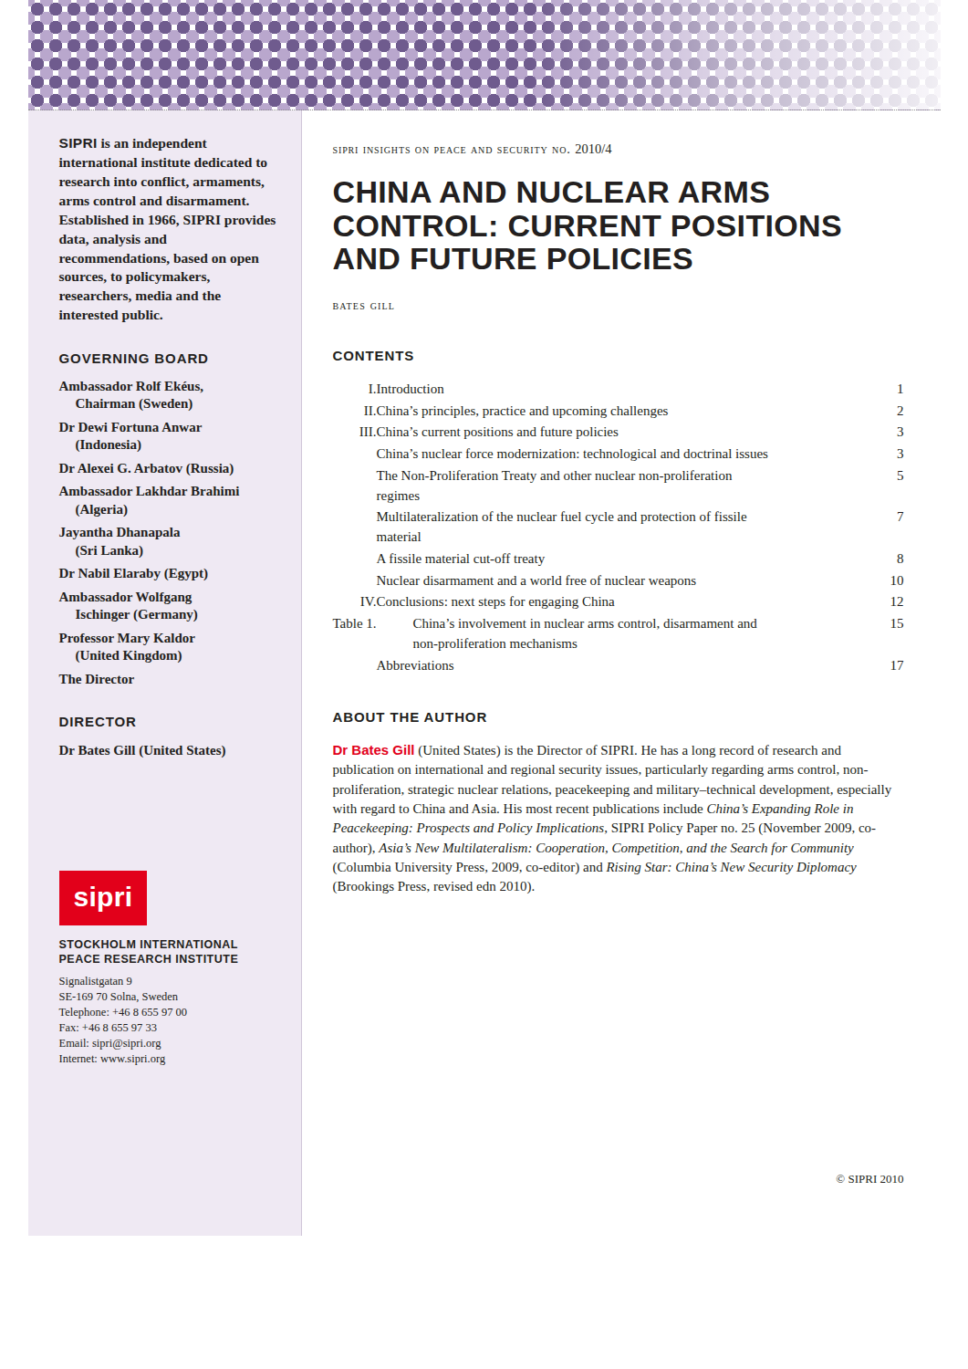SIPRI is an independent international institute dedicated to research into conflict, armaments, arms control and disarmament. Established in 1966, SIPRI provides data, analysis and recommendations, based on open sources, to policymakers, researchers, media and the interested public.
Governing Board
Ambassador Rolf Ekéus,Chairman (Sweden)
Dr Dewi Fortuna Anwar(Indonesia)
Dr Alexei G. Arbatov (Russia)
Ambassador Lakhdar Brahimi(Algeria)
Jayantha Dhanapala(Sri Lanka)
Dr Nabil Elaraby (Egypt)
Ambassador WolfgangIschinger (Germany)
Professor Mary Kaldor(United Kingdom)
The Director
Director
Dr Bates Gill (United States)
sipri
Stockholm International
Peace Research Institute
Signalistgatan 9
SE-169 70 Solna, Sweden
Telephone: +46 8 655 97 00
Fax: +46 8 655 97 33
Email: sipri@sipri.org
Internet: www.sipri.org
sipri insights on peace and security no. 2010/4
China and Nuclear Arms Control: Current Positions and Future Policies
bates gill
Contents
| I. | Introduction | 1 |
| II. | China’s principles, practice and upcoming challenges | 2 |
| III. | China’s current positions and future policies | 3 |
| | China’s nuclear force modernization: technological and doctrinal issues | 3 |
| | The Non-Proliferation Treaty and other nuclear non-proliferation regimes | 5 |
| | Multilateralization of the nuclear fuel cycle and protection of fissile material | 7 |
| | A fissile material cut-off treaty | 8 |
| | Nuclear disarmament and a world free of nuclear weapons | 10 |
| IV. | Conclusions: next steps for engaging China | 12 |
| Table 1. | China’s involvement in nuclear arms control, disarmament and non-proliferation mechanisms | 15 |
| | Abbreviations | 17 |
About the Author
Dr Bates Gill (United States) is the Director of SIPRI. He has a long record of research and publication on international and regional security issues, particularly regarding arms control, non-proliferation, strategic nuclear relations, peacekeeping and military–technical development, especially with regard to China and Asia. His most recent publications include China’s Expanding Role in Peacekeeping: Prospects and Policy Implications, SIPRI Policy Paper no. 25 (November 2009, co-author), Asia’s New Multilateralism: Cooperation, Competition, and the Search for Community (Columbia University Press, 2009, co-editor) and Rising Star: China’s New Security Diplomacy (Brookings Press, revised edn 2010).
© SIPRI 2010